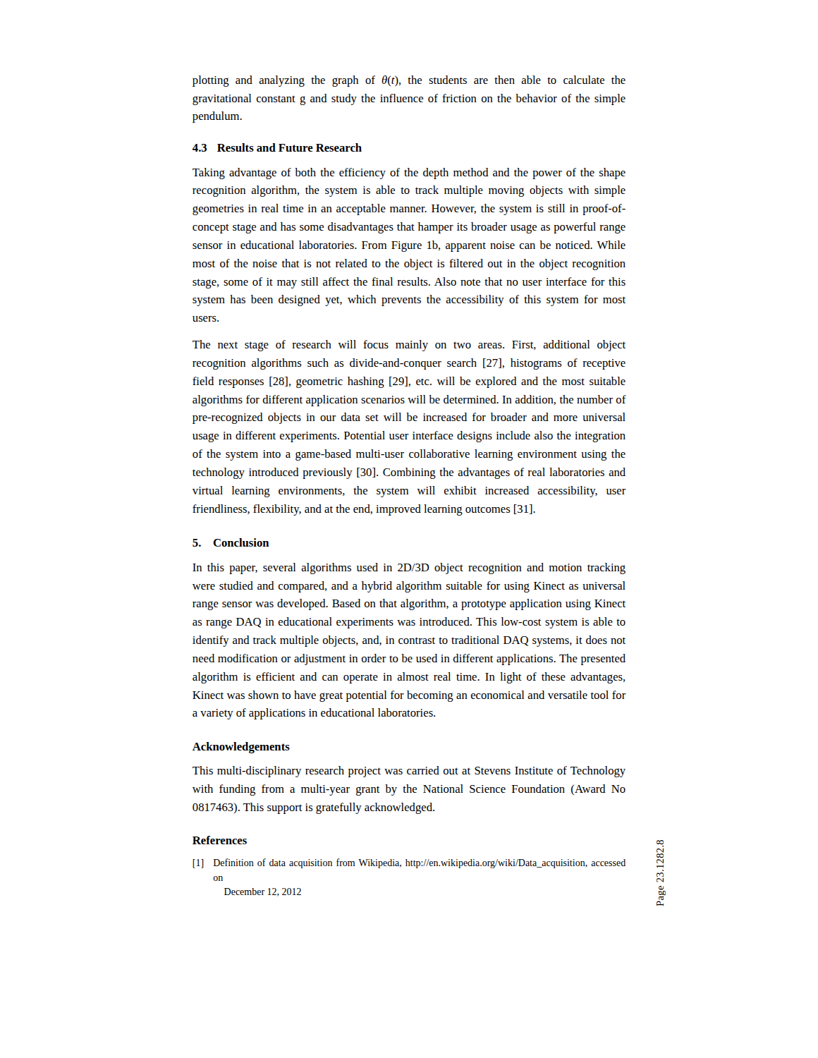plotting and analyzing the graph of θ(t), the students are then able to calculate the gravitational constant g and study the influence of friction on the behavior of the simple pendulum.
4.3 Results and Future Research
Taking advantage of both the efficiency of the depth method and the power of the shape recognition algorithm, the system is able to track multiple moving objects with simple geometries in real time in an acceptable manner. However, the system is still in proof-of-concept stage and has some disadvantages that hamper its broader usage as powerful range sensor in educational laboratories. From Figure 1b, apparent noise can be noticed. While most of the noise that is not related to the object is filtered out in the object recognition stage, some of it may still affect the final results. Also note that no user interface for this system has been designed yet, which prevents the accessibility of this system for most users.
The next stage of research will focus mainly on two areas. First, additional object recognition algorithms such as divide-and-conquer search [27], histograms of receptive field responses [28], geometric hashing [29], etc. will be explored and the most suitable algorithms for different application scenarios will be determined. In addition, the number of pre-recognized objects in our data set will be increased for broader and more universal usage in different experiments. Potential user interface designs include also the integration of the system into a game-based multi-user collaborative learning environment using the technology introduced previously [30]. Combining the advantages of real laboratories and virtual learning environments, the system will exhibit increased accessibility, user friendliness, flexibility, and at the end, improved learning outcomes [31].
5. Conclusion
In this paper, several algorithms used in 2D/3D object recognition and motion tracking were studied and compared, and a hybrid algorithm suitable for using Kinect as universal range sensor was developed. Based on that algorithm, a prototype application using Kinect as range DAQ in educational experiments was introduced. This low-cost system is able to identify and track multiple objects, and, in contrast to traditional DAQ systems, it does not need modification or adjustment in order to be used in different applications. The presented algorithm is efficient and can operate in almost real time. In light of these advantages, Kinect was shown to have great potential for becoming an economical and versatile tool for a variety of applications in educational laboratories.
Acknowledgements
This multi-disciplinary research project was carried out at Stevens Institute of Technology with funding from a multi-year grant by the National Science Foundation (Award No 0817463). This support is gratefully acknowledged.
References
[1] Definition of data acquisition from Wikipedia, http://en.wikipedia.org/wiki/Data_acquisition, accessed onDecember 12, 2012
Page 23.1282.8